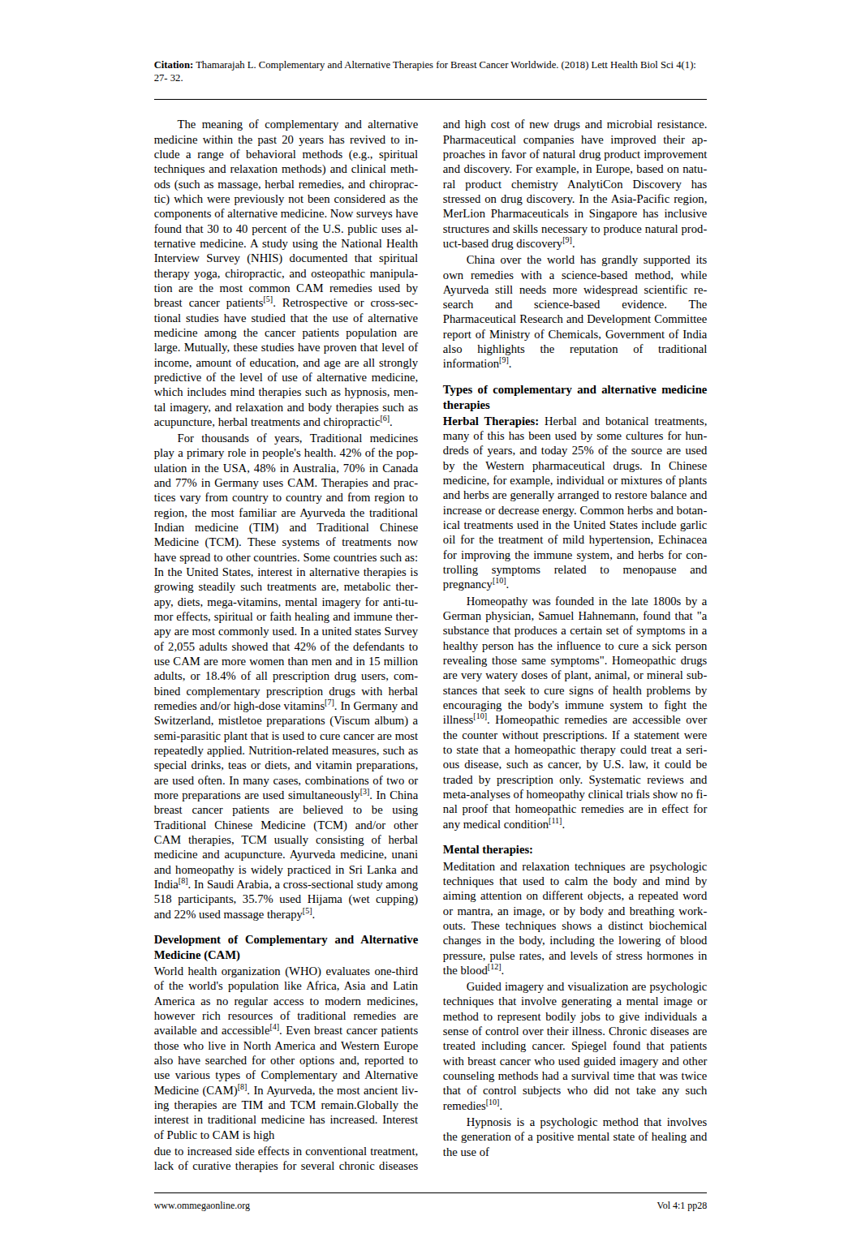Citation: Thamarajah L. Complementary and Alternative Therapies for Breast Cancer Worldwide. (2018) Lett Health Biol Sci 4(1): 27- 32.
The meaning of complementary and alternative medicine within the past 20 years has revived to include a range of behavioral methods (e.g., spiritual techniques and relaxation methods) and clinical methods (such as massage, herbal remedies, and chiropractic) which were previously not been considered as the components of alternative medicine. Now surveys have found that 30 to 40 percent of the U.S. public uses alternative medicine. A study using the National Health Interview Survey (NHIS) documented that spiritual therapy yoga, chiropractic, and osteopathic manipulation are the most common CAM remedies used by breast cancer patients[5]. Retrospective or cross-sectional studies have studied that the use of alternative medicine among the cancer patients population are large. Mutually, these studies have proven that level of income, amount of education, and age are all strongly predictive of the level of use of alternative medicine, which includes mind therapies such as hypnosis, mental imagery, and relaxation and body therapies such as acupuncture, herbal treatments and chiropractic[6].
For thousands of years, Traditional medicines play a primary role in people's health. 42% of the population in the USA, 48% in Australia, 70% in Canada and 77% in Germany uses CAM. Therapies and practices vary from country to country and from region to region, the most familiar are Ayurveda the traditional Indian medicine (TIM) and Traditional Chinese Medicine (TCM). These systems of treatments now have spread to other countries. Some countries such as: In the United States, interest in alternative therapies is growing steadily such treatments are, metabolic therapy, diets, mega-vitamins, mental imagery for anti-tumor effects, spiritual or faith healing and immune therapy are most commonly used. In a united states Survey of 2,055 adults showed that 42% of the defendants to use CAM are more women than men and in 15 million adults, or 18.4% of all prescription drug users, combined complementary prescription drugs with herbal remedies and/or high-dose vitamins[7]. In Germany and Switzerland, mistletoe preparations (Viscum album) a semi-parasitic plant that is used to cure cancer are most repeatedly applied. Nutrition-related measures, such as special drinks, teas or diets, and vitamin preparations, are used often. In many cases, combinations of two or more preparations are used simultaneously[3]. In China breast cancer patients are believed to be using Traditional Chinese Medicine (TCM) and/or other CAM therapies, TCM usually consisting of herbal medicine and acupuncture. Ayurveda medicine, unani and homeopathy is widely practiced in Sri Lanka and India[8]. In Saudi Arabia, a cross-sectional study among 518 participants, 35.7% used Hijama (wet cupping) and 22% used massage therapy[5].
Development of Complementary and Alternative Medicine (CAM)
World health organization (WHO) evaluates one-third of the world's population like Africa, Asia and Latin America as no regular access to modern medicines, however rich resources of traditional remedies are available and accessible[4]. Even breast cancer patients those who live in North America and Western Europe also have searched for other options and, reported to use various types of Complementary and Alternative Medicine (CAM)[8]. In Ayurveda, the most ancient living therapies are TIM and TCM remain.Globally the interest in traditional medicine has increased. Interest of Public to CAM is high
due to increased side effects in conventional treatment, lack of curative therapies for several chronic diseases and high cost of new drugs and microbial resistance. Pharmaceutical companies have improved their approaches in favor of natural drug product improvement and discovery. For example, in Europe, based on natural product chemistry AnalytiCon Discovery has stressed on drug discovery. In the Asia-Pacific region, MerLion Pharmaceuticals in Singapore has inclusive structures and skills necessary to produce natural product-based drug discovery[9].
China over the world has grandly supported its own remedies with a science-based method, while Ayurveda still needs more widespread scientific research and science-based evidence. The Pharmaceutical Research and Development Committee report of Ministry of Chemicals, Government of India also highlights the reputation of traditional information[9].
Types of complementary and alternative medicine therapies
Herbal Therapies: Herbal and botanical treatments, many of this has been used by some cultures for hundreds of years, and today 25% of the source are used by the Western pharmaceutical drugs. In Chinese medicine, for example, individual or mixtures of plants and herbs are generally arranged to restore balance and increase or decrease energy. Common herbs and botanical treatments used in the United States include garlic oil for the treatment of mild hypertension, Echinacea for improving the immune system, and herbs for controlling symptoms related to menopause and pregnancy[10].
Homeopathy was founded in the late 1800s by a German physician, Samuel Hahnemann, found that "a substance that produces a certain set of symptoms in a healthy person has the influence to cure a sick person revealing those same symptoms". Homeopathic drugs are very watery doses of plant, animal, or mineral substances that seek to cure signs of health problems by encouraging the body's immune system to fight the illness[10]. Homeopathic remedies are accessible over the counter without prescriptions. If a statement were to state that a homeopathic therapy could treat a serious disease, such as cancer, by U.S. law, it could be traded by prescription only. Systematic reviews and meta-analyses of homeopathy clinical trials show no final proof that homeopathic remedies are in effect for any medical condition[11].
Mental therapies:
Meditation and relaxation techniques are psychologic techniques that used to calm the body and mind by aiming attention on different objects, a repeated word or mantra, an image, or by body and breathing workouts. These techniques shows a distinct biochemical changes in the body, including the lowering of blood pressure, pulse rates, and levels of stress hormones in the blood[12].
Guided imagery and visualization are psychologic techniques that involve generating a mental image or method to represent bodily jobs to give individuals a sense of control over their illness. Chronic diseases are treated including cancer. Spiegel found that patients with breast cancer who used guided imagery and other counseling methods had a survival time that was twice that of control subjects who did not take any such remedies[10].
Hypnosis is a psychologic method that involves the generation of a positive mental state of healing and the use of
www.ommegaonline.org
Vol 4:1 pp28